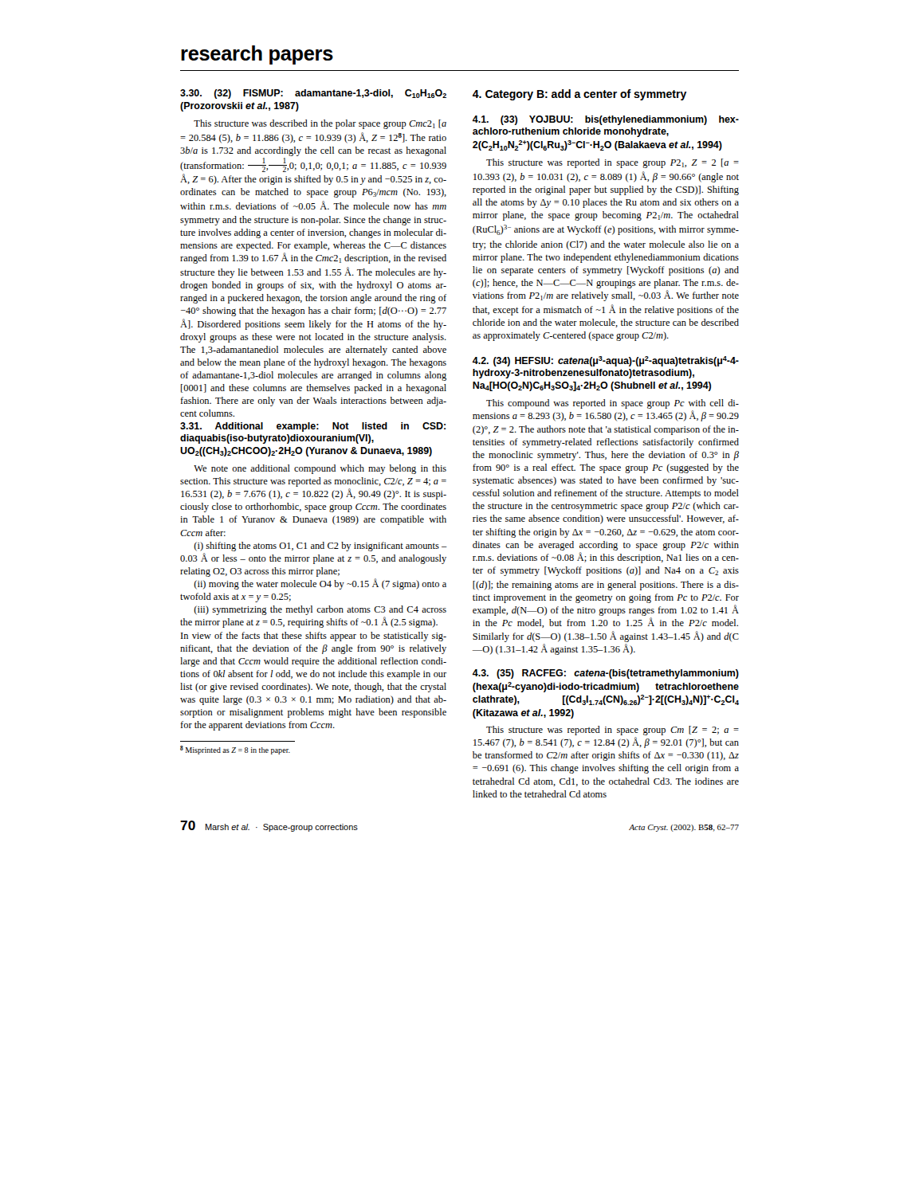research papers
3.30. (32) FISMUP: adamantane-1,3-diol, C10H16O2 (Prozorovskii et al., 1987)
This structure was described in the polar space group Cmc21 [a = 20.584 (5), b = 11.886 (3), c = 10.939 (3) Å, Z = 128]. The ratio 3b/a is 1.732 and accordingly the cell can be recast as hexagonal (transformation: 12,12,0; 0,1,0; 0,0,1; a = 11.885, c = 10.939 Å, Z = 6). After the origin is shifted by 0.5 in y and −0.525 in z, coordinates can be matched to space group P63/mcm (No. 193), within r.m.s. deviations of ~0.05 Å. The molecule now has mm symmetry and the structure is non-polar. Since the change in structure involves adding a center of inversion, changes in molecular dimensions are expected. For example, whereas the C—C distances ranged from 1.39 to 1.67 Å in the Cmc21 description, in the revised structure they lie between 1.53 and 1.55 Å. The molecules are hydrogen bonded in groups of six, with the hydroxyl O atoms arranged in a puckered hexagon, the torsion angle around the ring of −40° showing that the hexagon has a chair form; [d(O···O) = 2.77 Å]. Disordered positions seem likely for the H atoms of the hydroxyl groups as these were not located in the structure analysis. The 1,3-adamantanediol molecules are alternately canted above and below the mean plane of the hydroxyl hexagon. The hexagons of adamantane-1,3-diol molecules are arranged in columns along [0001] and these columns are themselves packed in a hexagonal fashion. There are only van der Waals interactions between adjacent columns.
3.31. Additional example: Not listed in CSD: diaquabis(iso-butyrato)dioxouranium(VI), UO2((CH3)2CHCOO)2·2H2O (Yuranov & Dunaeva, 1989)
We note one additional compound which may belong in this section. This structure was reported as monoclinic, C2/c, Z = 4; a = 16.531 (2), b = 7.676 (1), c = 10.822 (2) Å, 90.49 (2)°. It is suspiciously close to orthorhombic, space group Cccm. The coordinates in Table 1 of Yuranov & Dunaeva (1989) are compatible with Cccm after:
(i) shifting the atoms O1, C1 and C2 by insignificant amounts – 0.03 Å or less – onto the mirror plane at z = 0.5, and analogously relating O2, O3 across this mirror plane;
(ii) moving the water molecule O4 by ~0.15 Å (7 sigma) onto a twofold axis at x = y = 0.25;
(iii) symmetrizing the methyl carbon atoms C3 and C4 across the mirror plane at z = 0.5, requiring shifts of ~0.1 Å (2.5 sigma).
In view of the facts that these shifts appear to be statistically significant, that the deviation of the β angle from 90° is relatively large and that Cccm would require the additional reflection conditions of 0kl absent for l odd, we do not include this example in our list (or give revised coordinates). We note, though, that the crystal was quite large (0.3 × 0.3 × 0.1 mm; Mo radiation) and that absorption or misalignment problems might have been responsible for the apparent deviations from Cccm.
8 Misprinted as Z = 8 in the paper.
4. Category B: add a center of symmetry
4.1. (33) YOJBUU: bis(ethylenediammonium) hexachloro-ruthenium chloride monohydrate,
2(C2H10N22+)(Cl6Ru3)3−Cl−·H2O (Balakaeva et al., 1994)
This structure was reported in space group P21, Z = 2 [a = 10.393 (2), b = 10.031 (2), c = 8.089 (1) Å, β = 90.66° (angle not reported in the original paper but supplied by the CSD)]. Shifting all the atoms by Δy = 0.10 places the Ru atom and six others on a mirror plane, the space group becoming P21/m. The octahedral (RuCl6)3− anions are at Wyckoff (e) positions, with mirror symmetry; the chloride anion (Cl7) and the water molecule also lie on a mirror plane. The two independent ethylenediammonium dications lie on separate centers of symmetry [Wyckoff positions (a) and (c)]; hence, the N—C—C—N groupings are planar. The r.m.s. deviations from P21/m are relatively small, ~0.03 Å. We further note that, except for a mismatch of ~1 Å in the relative positions of the chloride ion and the water molecule, the structure can be described as approximately C-centered (space group C2/m).
4.2. (34) HEFSIU: catena(μ3-aqua)-(μ2-aqua)tetrakis(μ4-4-hydroxy-3-nitrobenzenesulfonato)tetrasodium),
Na4[HO(O2N)C6H3SO3]4·2H2O (Shubnell et al., 1994)
This compound was reported in space group Pc with cell dimensions a = 8.293 (3), b = 16.580 (2), c = 13.465 (2) Å, β = 90.29 (2)°, Z = 2. The authors note that 'a statistical comparison of the intensities of symmetry-related reflections satisfactorily confirmed the monoclinic symmetry'. Thus, here the deviation of 0.3° in β from 90° is a real effect. The space group Pc (suggested by the systematic absences) was stated to have been confirmed by 'successful solution and refinement of the structure. Attempts to model the structure in the centrosymmetric space group P2/c (which carries the same absence condition) were unsuccessful'. However, after shifting the origin by Δx = −0.260, Δz = −0.629, the atom coordinates can be averaged according to space group P2/c within r.m.s. deviations of ~0.08 Å; in this description, Na1 lies on a center of symmetry [Wyckoff positions (a)] and Na4 on a C2 axis [(d)]; the remaining atoms are in general positions. There is a distinct improvement in the geometry on going from Pc to P2/c. For example, d(N—O) of the nitro groups ranges from 1.02 to 1.41 Å in the Pc model, but from 1.20 to 1.25 Å in the P2/c model. Similarly for d(S—O) (1.38–1.50 Å against 1.43–1.45 Å) and d(C—O) (1.31–1.42 Å against 1.35–1.36 Å).
4.3. (35) RACFEG: catena-(bis(tetramethylammonium) (hexa(μ2-cyano)di-iodo-tricadmium) tetrachloroethene clathrate), [(Cd3I1.74(CN)6.26)2−]·2[(CH3)4N)]+·C2Cl4 (Kitazawa et al., 1992)
This structure was reported in space group Cm [Z = 2; a = 15.467 (7), b = 8.541 (7), c = 12.84 (2) Å, β = 92.01 (7)°], but can be transformed to C2/m after origin shifts of Δx = −0.330 (11), Δz = −0.691 (6). This change involves shifting the cell origin from a tetrahedral Cd atom, Cd1, to the octahedral Cd3. The iodines are linked to the tetrahedral Cd atoms
70 Marsh et al. · Space-group corrections
Acta Cryst. (2002). B58, 62–77